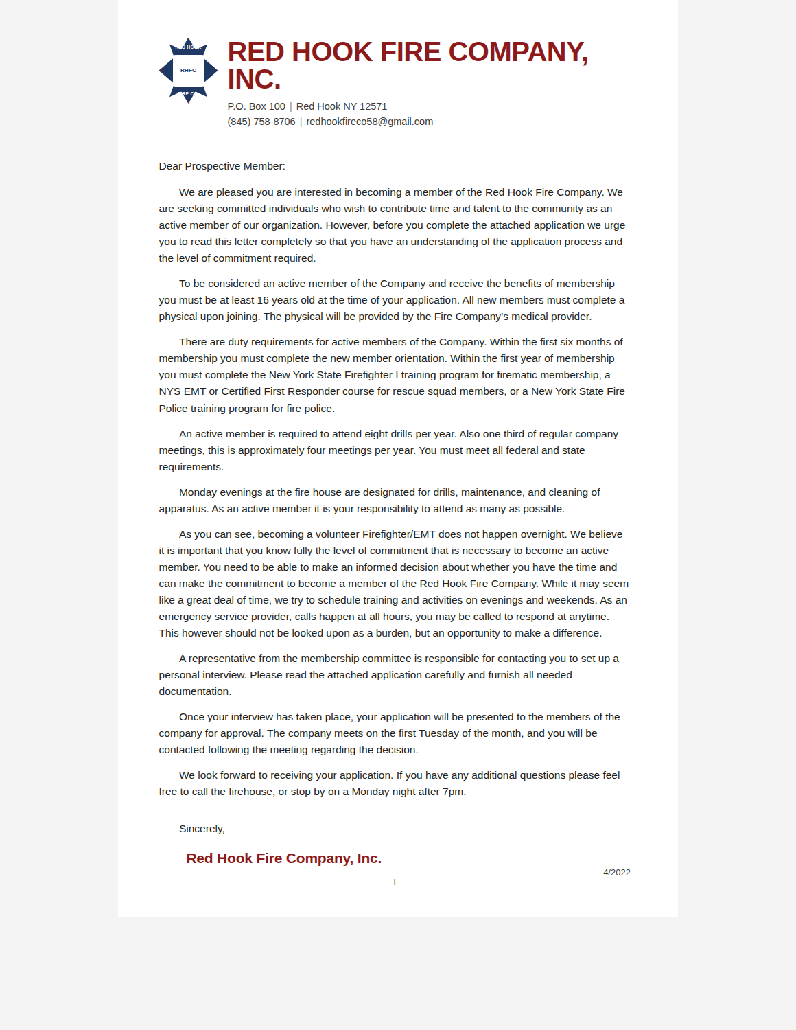RED HOOK
RHFC
FIRE CO.
Red Hook Fire Company, Inc.
P.O. Box 100|Red Hook NY 12571
(845) 758-8706|redhookfireco58@gmail.com
Dear Prospective Member:
We are pleased you are interested in becoming a member of the Red Hook Fire Company. We are seeking committed individuals who wish to contribute time and talent to the community as an active member of our organization. However, before you complete the attached application we urge you to read this letter completely so that you have an understanding of the application process and the level of commitment required.
To be considered an active member of the Company and receive the benefits of membership you must be at least 16 years old at the time of your application. All new members must complete a physical upon joining. The physical will be provided by the Fire Company’s medical provider.
There are duty requirements for active members of the Company. Within the first six months of membership you must complete the new member orientation. Within the first year of membership you must complete the New York State Firefighter I training program for firematic membership, a NYS EMT or Certified First Responder course for rescue squad members, or a New York State Fire Police training program for fire police.
An active member is required to attend eight drills per year. Also one third of regular company meetings, this is approximately four meetings per year. You must meet all federal and state requirements.
Monday evenings at the fire house are designated for drills, maintenance, and cleaning of apparatus. As an active member it is your responsibility to attend as many as possible.
As you can see, becoming a volunteer Firefighter/EMT does not happen overnight. We believe it is important that you know fully the level of commitment that is necessary to become an active member. You need to be able to make an informed decision about whether you have the time and can make the commitment to become a member of the Red Hook Fire Company. While it may seem like a great deal of time, we try to schedule training and activities on evenings and weekends. As an emergency service provider, calls happen at all hours, you may be called to respond at anytime. This however should not be looked upon as a burden, but an opportunity to make a difference.
A representative from the membership committee is responsible for contacting you to set up a personal interview. Please read the attached application carefully and furnish all needed documentation.
Once your interview has taken place, your application will be presented to the members of the company for approval. The company meets on the first Tuesday of the month, and you will be contacted following the meeting regarding the decision.
We look forward to receiving your application. If you have any additional questions please feel free to call the firehouse, or stop by on a Monday night after 7pm.
Sincerely,
Red Hook Fire Company, Inc.
4/2022
i